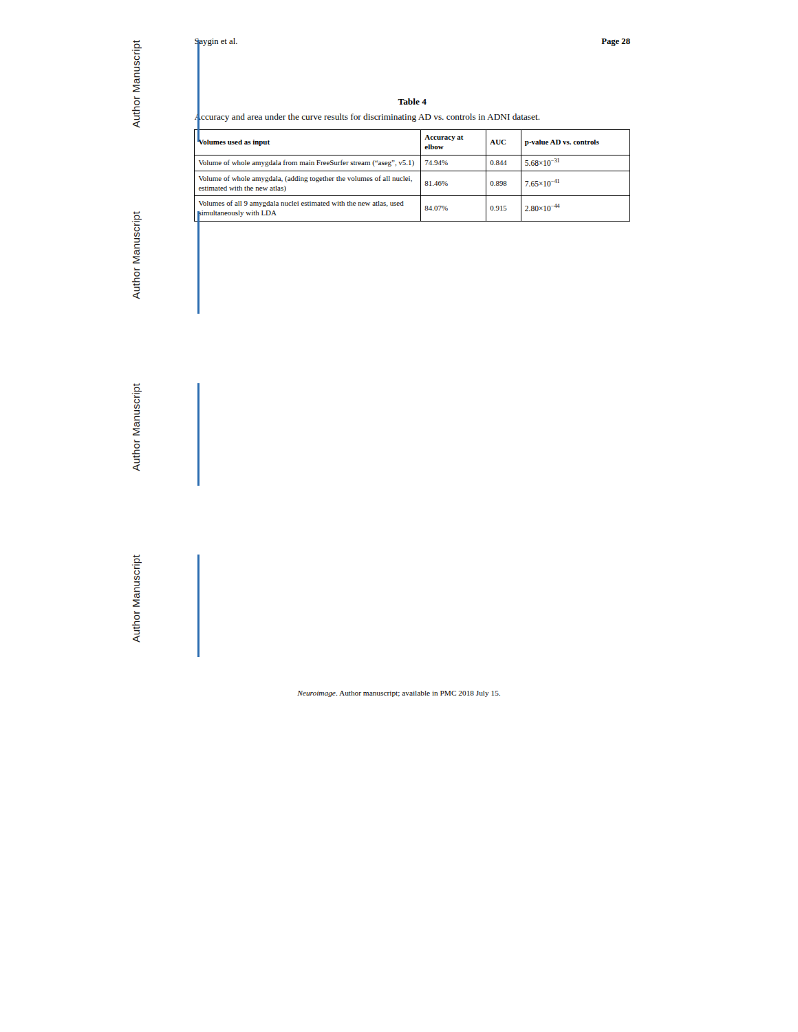Author Manuscript Author Manuscript Author Manuscript Author Manuscript
Saygin et al. Page 28
Table 4
Accuracy and area under the curve results for discriminating AD vs. controls in ADNI dataset.
| Volumes used as input | Accuracy at elbow | AUC | p-value AD vs. controls |
| --- | --- | --- | --- |
| Volume of whole amygdala from main FreeSurfer stream (“aseg”, v5.1) | 74.94% | 0.844 | 5.68×10 −31 |
| Volume of whole amygdala, (adding together the volumes of all nuclei, estimated with the new atlas) | 81.46% | 0.898 | 7.65×10 −41 |
| Volumes of all 9 amygdala nuclei estimated with the new atlas, used simultaneously with LDA | 84.07% | 0.915 | 2.80×10 −44 |
Neuroimage. Author manuscript; available in PMC 2018 July 15.